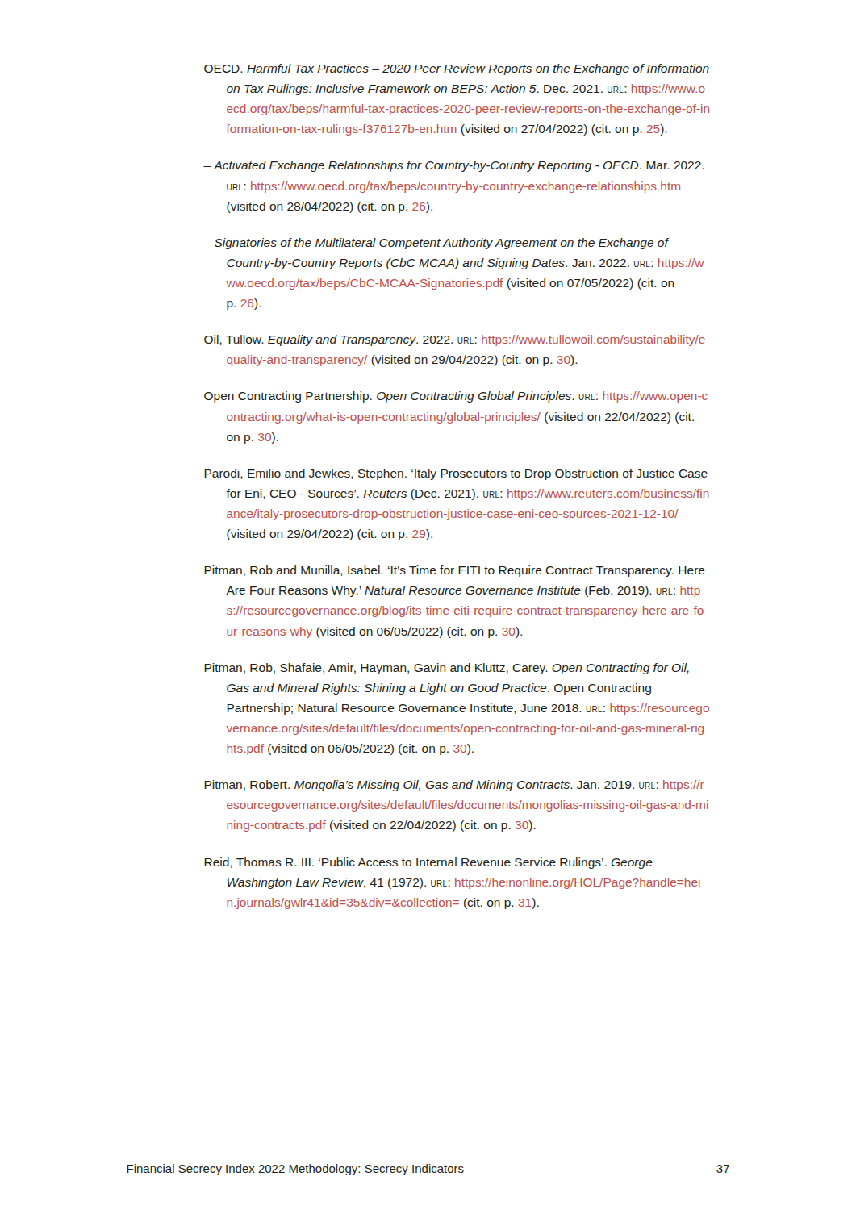OECD. Harmful Tax Practices – 2020 Peer Review Reports on the Exchange of Information on Tax Rulings: Inclusive Framework on BEPS: Action 5. Dec. 2021. url: https://www.oecd.org/tax/beps/harmful-tax-practices-2020-peer-review-reports-on-the-exchange-of-information-on-tax-rulings-f376127b-en.htm (visited on 27/04/2022) (cit. on p. 25).
– Activated Exchange Relationships for Country-by-Country Reporting - OECD. Mar. 2022. url: https://www.oecd.org/tax/beps/country-by-country-exchange-relationships.htm (visited on 28/04/2022) (cit. on p. 26).
– Signatories of the Multilateral Competent Authority Agreement on the Exchange of Country-by-Country Reports (CbC MCAA) and Signing Dates. Jan. 2022. url: https://www.oecd.org/tax/beps/CbC-MCAA-Signatories.pdf (visited on 07/05/2022) (cit. on p. 26).
Oil, Tullow. Equality and Transparency. 2022. url: https://www.tullowoil.com/sustainability/equality-and-transparency/ (visited on 29/04/2022) (cit. on p. 30).
Open Contracting Partnership. Open Contracting Global Principles. url: https://www.open-contracting.org/what-is-open-contracting/global-principles/ (visited on 22/04/2022) (cit. on p. 30).
Parodi, Emilio and Jewkes, Stephen. ‘Italy Prosecutors to Drop Obstruction of Justice Case for Eni, CEO - Sources’. Reuters (Dec. 2021). url: https://www.reuters.com/business/finance/italy-prosecutors-drop-obstruction-justice-case-eni-ceo-sources-2021-12-10/ (visited on 29/04/2022) (cit. on p. 29).
Pitman, Rob and Munilla, Isabel. ‘It’s Time for EITI to Require Contract Transparency. Here Are Four Reasons Why.’ Natural Resource Governance Institute (Feb. 2019). url: https://resourcegovernance.org/blog/its-time-eiti-require-contract-transparency-here-are-four-reasons-why (visited on 06/05/2022) (cit. on p. 30).
Pitman, Rob, Shafaie, Amir, Hayman, Gavin and Kluttz, Carey. Open Contracting for Oil, Gas and Mineral Rights: Shining a Light on Good Practice. Open Contracting Partnership; Natural Resource Governance Institute, June 2018. url: https://resourcegovernance.org/sites/default/files/documents/open-contracting-for-oil-and-gas-mineral-rights.pdf (visited on 06/05/2022) (cit. on p. 30).
Pitman, Robert. Mongolia’s Missing Oil, Gas and Mining Contracts. Jan. 2019. url: https://resourcegovernance.org/sites/default/files/documents/mongolias-missing-oil-gas-and-mining-contracts.pdf (visited on 22/04/2022) (cit. on p. 30).
Reid, Thomas R. III. ‘Public Access to Internal Revenue Service Rulings’. George Washington Law Review, 41 (1972). url: https://heinonline.org/HOL/Page?handle=hein.journals/gwlr41&id=35&div=&collection= (cit. on p. 31).
Financial Secrecy Index 2022 Methodology: Secrecy Indicators 37